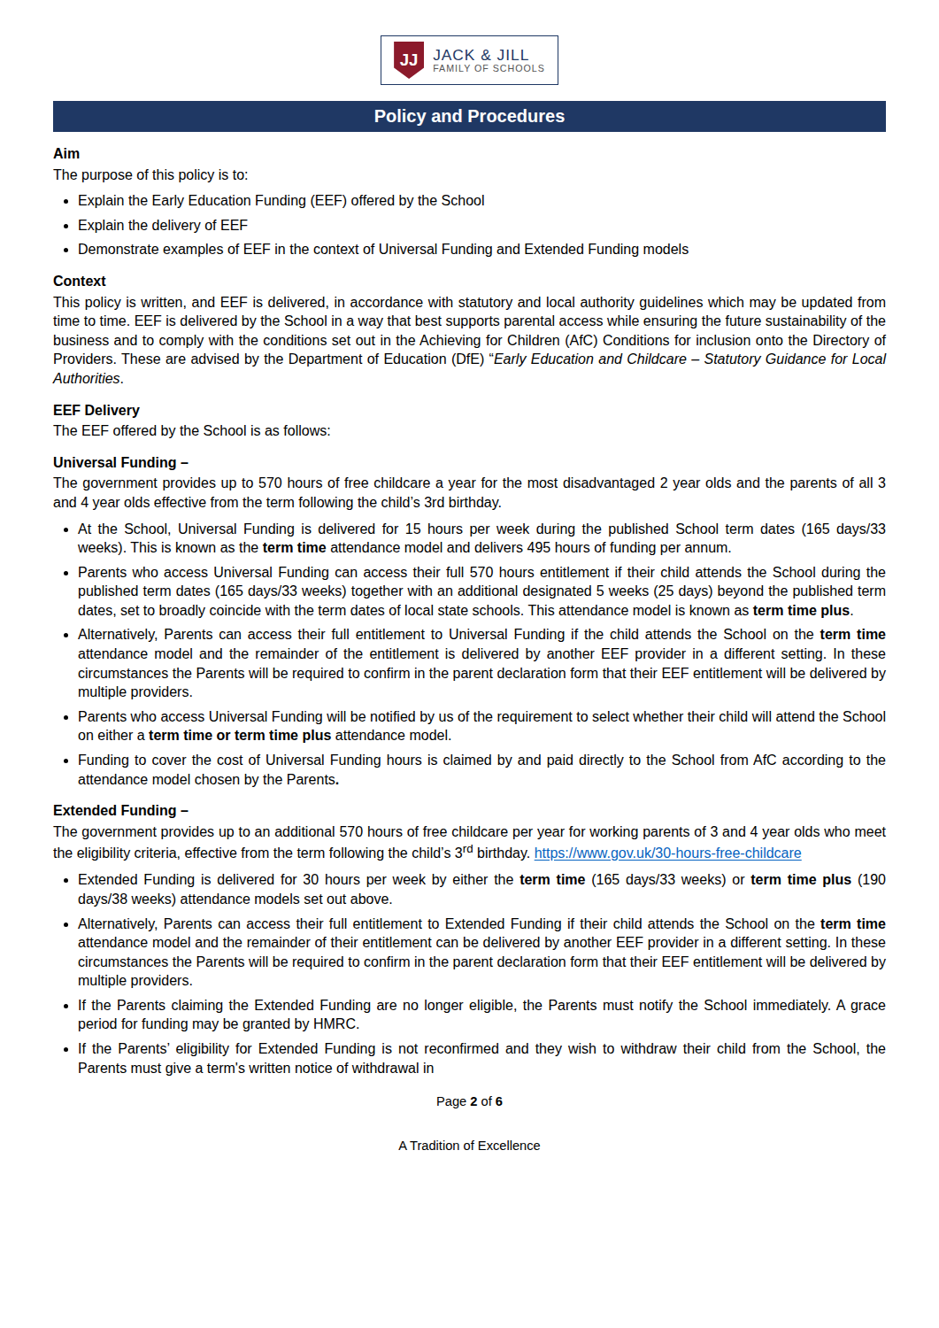JJ
JACK & JILL
FAMILY OF SCHOOLS
Policy and Procedures
Aim
The purpose of this policy is to:
Explain the Early Education Funding (EEF) offered by the School
Explain the delivery of EEF
Demonstrate examples of EEF in the context of Universal Funding and Extended Funding models
Context
This policy is written, and EEF is delivered, in accordance with statutory and local authority guidelines which may be updated from time to time. EEF is delivered by the School in a way that best supports parental access while ensuring the future sustainability of the business and to comply with the conditions set out in the Achieving for Children (AfC) Conditions for inclusion onto the Directory of Providers. These are advised by the Department of Education (DfE) “Early Education and Childcare – Statutory Guidance for Local Authorities.
EEF Delivery
The EEF offered by the School is as follows:
Universal Funding –
The government provides up to 570 hours of free childcare a year for the most disadvantaged 2 year olds and the parents of all 3 and 4 year olds effective from the term following the child’s 3rd birthday.
At the School, Universal Funding is delivered for 15 hours per week during the published School term dates (165 days/33 weeks). This is known as the term time attendance model and delivers 495 hours of funding per annum.
Parents who access Universal Funding can access their full 570 hours entitlement if their child attends the School during the published term dates (165 days/33 weeks) together with an additional designated 5 weeks (25 days) beyond the published term dates, set to broadly coincide with the term dates of local state schools. This attendance model is known as term time plus.
Alternatively, Parents can access their full entitlement to Universal Funding if the child attends the School on the term time attendance model and the remainder of the entitlement is delivered by another EEF provider in a different setting. In these circumstances the Parents will be required to confirm in the parent declaration form that their EEF entitlement will be delivered by multiple providers.
Parents who access Universal Funding will be notified by us of the requirement to select whether their child will attend the School on either a term time or term time plus attendance model.
Funding to cover the cost of Universal Funding hours is claimed by and paid directly to the School from AfC according to the attendance model chosen by the Parents.
Extended Funding –
The government provides up to an additional 570 hours of free childcare per year for working parents of 3 and 4 year olds who meet the eligibility criteria, effective from the term following the child’s 3rd birthday. https://www.gov.uk/30-hours-free-childcare
Extended Funding is delivered for 30 hours per week by either the term time (165 days/33 weeks) or term time plus (190 days/38 weeks) attendance models set out above.
Alternatively, Parents can access their full entitlement to Extended Funding if their child attends the School on the term time attendance model and the remainder of their entitlement can be delivered by another EEF provider in a different setting. In these circumstances the Parents will be required to confirm in the parent declaration form that their EEF entitlement will be delivered by multiple providers.
If the Parents claiming the Extended Funding are no longer eligible, the Parents must notify the School immediately. A grace period for funding may be granted by HMRC.
If the Parents’ eligibility for Extended Funding is not reconfirmed and they wish to withdraw their child from the School, the Parents must give a term's written notice of withdrawal in
Page 2 of 6
A Tradition of Excellence